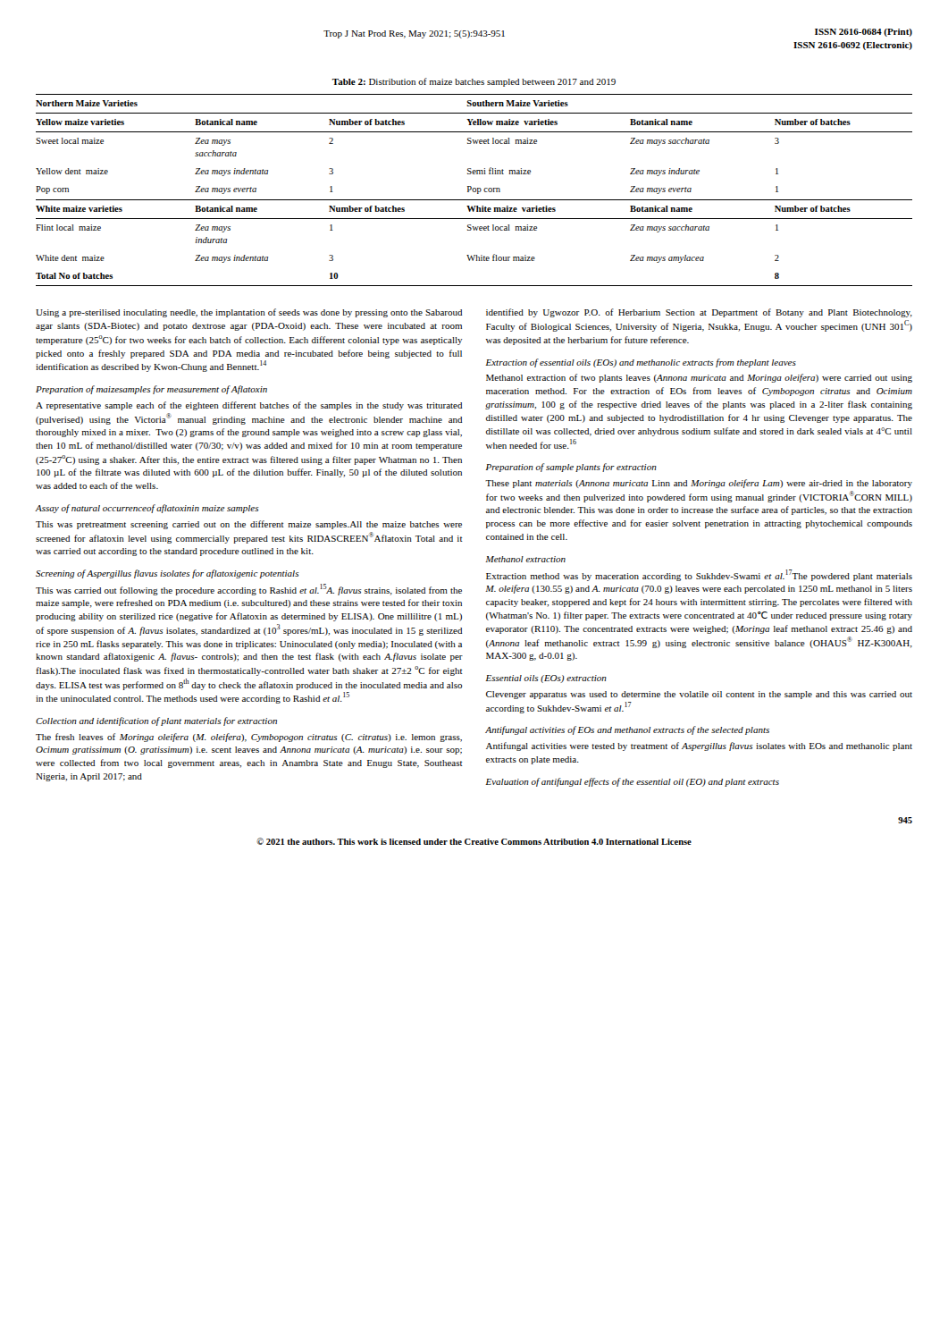Trop J Nat Prod Res, May 2021; 5(5):943-951
ISSN 2616-0684 (Print)
ISSN 2616-0692 (Electronic)
Table 2: Distribution of maize batches sampled between 2017 and 2019
| Northern Maize Varieties | Southern Maize Varieties |
| --- | --- |
| Yellow maize varieties | Botanical name | Number of batches | Yellow maize varieties | Botanical name | Number of batches |
| Sweet local maize | Zea mays saccharata | 2 | Sweet local maize | Zea mays saccharata | 3 |
| Yellow dent maize | Zea mays indentata | 3 | Semi flint maize | Zea mays indurate | 1 |
| Pop corn | Zea mays everta | 1 | Pop corn | Zea mays everta | 1 |
| White maize varieties | Botanical name | Number of batches | White maize varieties | Botanical name | Number of batches |
| Flint local maize | Zea mays indurata | 1 | Sweet local maize | Zea mays saccharata | 1 |
| White dent maize | Zea mays indentata | 3 | White flour maize | Zea mays amylacea | 2 |
| Total No of batches | | 10 | | | 8 |
Using a pre-sterilised inoculating needle, the implantation of seeds was done by pressing onto the Sabaroud agar slants (SDA-Biotec) and potato dextrose agar (PDA-Oxoid) each. These were incubated at room temperature (25oC) for two weeks for each batch of collection. Each different colonial type was aseptically picked onto a freshly prepared SDA and PDA media and re-incubated before being subjected to full identification as described by Kwon-Chung and Bennett.14
Preparation of maizesamples for measurement of Aflatoxin
A representative sample each of the eighteen different batches of the samples in the study was triturated (pulverised) using the Victoria® manual grinding machine and the electronic blender machine and thoroughly mixed in a mixer. Two (2) grams of the ground sample was weighed into a screw cap glass vial, then 10 mL of methanol/distilled water (70/30; v/v) was added and mixed for 10 min at room temperature (25-27oC) using a shaker. After this, the entire extract was filtered using a filter paper Whatman no 1. Then 100 µL of the filtrate was diluted with 600 µL of the dilution buffer. Finally, 50 µl of the diluted solution was added to each of the wells.
Assay of natural occurrenceof aflatoxinin maize samples
This was pretreatment screening carried out on the different maize samples.All the maize batches were screened for aflatoxin level using commercially prepared test kits RIDASCREEN®Aflatoxin Total and it was carried out according to the standard procedure outlined in the kit.
Screening of Aspergillus flavus isolates for aflatoxigenic potentials
This was carried out following the procedure according to Rashid et al.15A. flavus strains, isolated from the maize sample, were refreshed on PDA medium (i.e. subcultured) and these strains were tested for their toxin producing ability on sterilized rice (negative for Aflatoxin as determined by ELISA). One millilitre (1 mL) of spore suspension of A. flavus isolates, standardized at (103 spores/mL), was inoculated in 15 g sterilized rice in 250 mL flasks separately. This was done in triplicates: Uninoculated (only media); Inoculated (with a known standard aflatoxigenic A. flavus- controls); and then the test flask (with each A.flavus isolate per flask).The inoculated flask was fixed in thermostatically-controlled water bath shaker at 27±2 oC for eight days. ELISA test was performed on 8th day to check the aflatoxin produced in the inoculated media and also in the uninoculated control. The methods used were according to Rashid et al.15
Collection and identification of plant materials for extraction
The fresh leaves of Moringa oleifera (M. oleifera), Cymbopogon citratus (C. citratus) i.e. lemon grass, Ocimum gratissimum (O. gratissimum) i.e. scent leaves and Annona muricata (A. muricata) i.e. sour sop; were collected from two local government areas, each in Anambra State and Enugu State, Southeast Nigeria, in April 2017; and
identified by Ugwozor P.O. of Herbarium Section at Department of Botany and Plant Biotechnology, Faculty of Biological Sciences, University of Nigeria, Nsukka, Enugu. A voucher specimen (UNH 301C) was deposited at the herbarium for future reference.
Extraction of essential oils (EOs) and methanolic extracts from theplant leaves
Methanol extraction of two plants leaves (Annona muricata and Moringa oleifera) were carried out using maceration method. For the extraction of EOs from leaves of Cymbopogon citratus and Ocimium gratissimum, 100 g of the respective dried leaves of the plants was placed in a 2-liter flask containing distilled water (200 mL) and subjected to hydrodistillation for 4 hr using Clevenger type apparatus. The distillate oil was collected, dried over anhydrous sodium sulfate and stored in dark sealed vials at 4°C until when needed for use.16
Preparation of sample plants for extraction
These plant materials (Annona muricata Linn and Moringa oleifera Lam) were air-dried in the laboratory for two weeks and then pulverized into powdered form using manual grinder (VICTORIA®CORN MILL) and electronic blender. This was done in order to increase the surface area of particles, so that the extraction process can be more effective and for easier solvent penetration in attracting phytochemical compounds contained in the cell.
Methanol extraction
Extraction method was by maceration according to Sukhdev-Swami et al.17The powdered plant materials M. oleifera (130.55 g) and A. muricata (70.0 g) leaves were each percolated in 1250 mL methanol in 5 liters capacity beaker, stoppered and kept for 24 hours with intermittent stirring. The percolates were filtered with (Whatman's No. 1) filter paper. The extracts were concentrated at 40℃ under reduced pressure using rotary evaporator (R110). The concentrated extracts were weighed; (Moringa leaf methanol extract 25.46 g) and (Annona leaf methanolic extract 15.99 g) using electronic sensitive balance (OHAUS® HZ-K300AH, MAX-300 g, d-0.01 g).
Essential oils (EOs) extraction
Clevenger apparatus was used to determine the volatile oil content in the sample and this was carried out according to Sukhdev-Swami et al.17
Antifungal activities of EOs and methanol extracts of the selected plants
Antifungal activities were tested by treatment of Aspergillus flavus isolates with EOs and methanolic plant extracts on plate media.
Evaluation of antifungal effects of the essential oil (EO) and plant extracts
945
© 2021 the authors. This work is licensed under the Creative Commons Attribution 4.0 International License